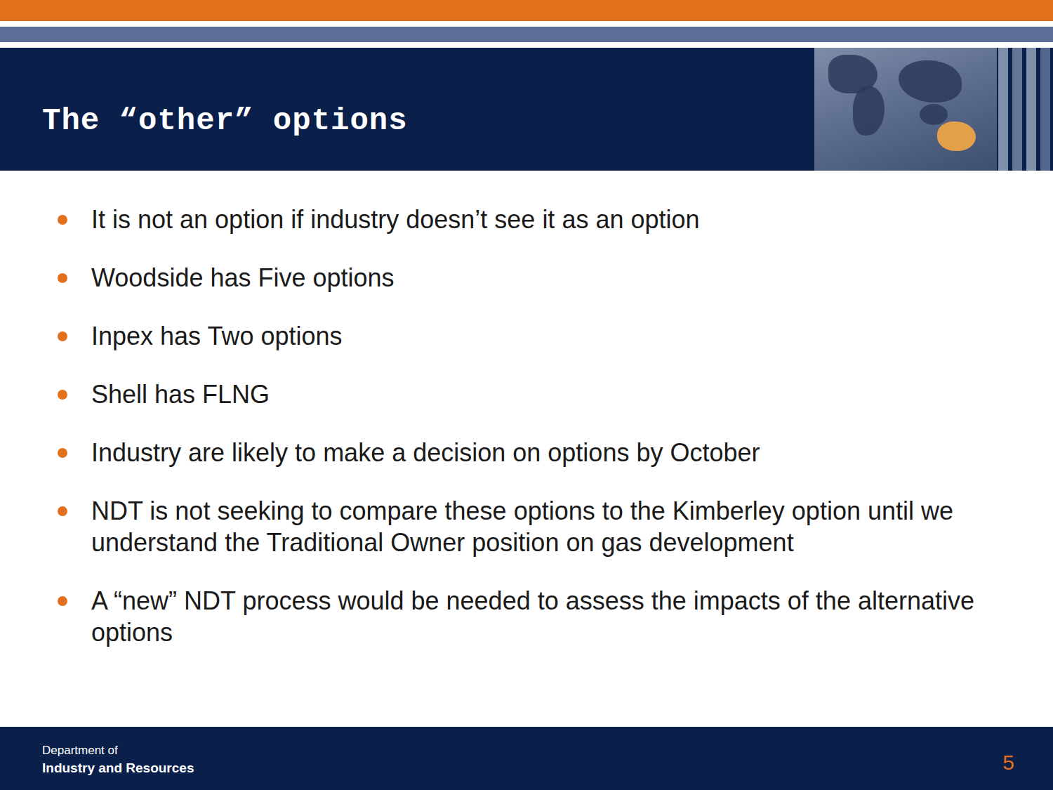The “other” options
It is not an option if industry doesn’t see it as an option
Woodside has Five options
Inpex has Two options
Shell has FLNG
Industry are likely to make a decision on options by October
NDT is not seeking to compare these options to the Kimberley option until we understand the Traditional Owner position on gas development
A “new” NDT process would be needed to assess the impacts of the alternative options
Department of
Industry and Resources
5